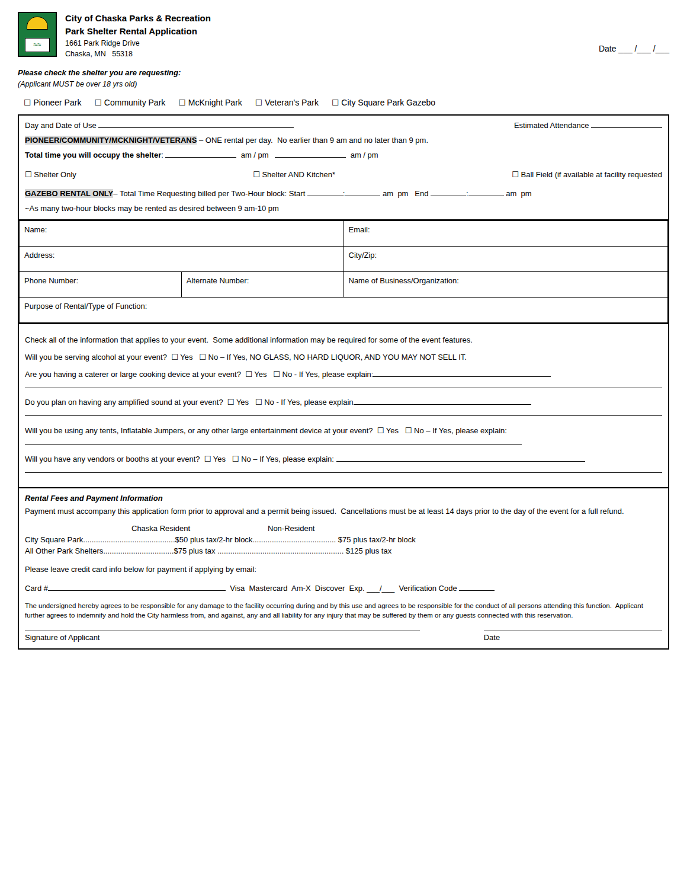City of Chaska Parks & Recreation
Park Shelter Rental Application
1661 Park Ridge Drive
Chaska, MN 55318
Date ___ /___ /___
Please check the shelter you are requesting:
(Applicant MUST be over 18 yrs old)
☐ Pioneer Park ☐ Community Park ☐ McKnight Park ☐ Veteran's Park ☐ City Square Park Gazebo
| Day and Date of Use Estimated Attendance PIONEER/COMMUNITY/MCKNIGHT/VETERANS – ONE rental per day. No earlier than 9 am and no later than 9 pm. Total time you will occupy the shelter : am / pm am / pm ☐ Shelter Only ☐ Shelter AND Kitchen* ☐ Ball Field (if available at facility requested GAZEBO RENTAL ONLY – Total Time Requesting billed per Two-Hour block: Start : am pm End : am pm ~As many two-hour blocks may be rented as desired between 9 am-10 pm |
| / Name: / Email: / / Address: / City/Zip: / / Phone Number: / Alternate Number: / Name of Business/Organization: / / Purpose of Rental/Type of Function: / |
| Check all of the information that applies to your event. Some additional information may be required for some of the event features. Will you be serving alcohol at your event? ☐ Yes ☐ No – If Yes, NO GLASS, NO HARD LIQUOR, AND YOU MAY NOT SELL IT. Are you having a caterer or large cooking device at your event? ☐ Yes ☐ No - If Yes, please explain: Do you plan on having any amplified sound at your event? ☐ Yes ☐ No - If Yes, please explain Will you be using any tents, Inflatable Jumpers, or any other large entertainment device at your event? ☐ Yes ☐ No – If Yes, please explain: Will you have any vendors or booths at your event? ☐ Yes ☐ No – If Yes, please explain: |
| Rental Fees and Payment Information Payment must accompany this application form prior to approval and a permit being issued. Cancellations must be at least 14 days prior to the day of the event for a full refund. Chaska Resident Non-Resident City Square Park ........................................... $50 plus tax/2-hr block ....................................... $75 plus tax/2-hr block All Other Park Shelters ................................. $75 plus tax ........................................................... $125 plus tax Please leave credit card info below for payment if applying by email: Card # Visa Mastercard Am-X Discover Exp. ___/___ Verification Code The undersigned hereby agrees to be responsible for any damage to the facility occurring during and by this use and agrees to be responsible for the conduct of all persons attending this function. Applicant further agrees to indemnify and hold the City harmless from, and against, any and all liability for any injury that may be suffered by them or any guests connected with this reservation. Signature of Applicant Date |